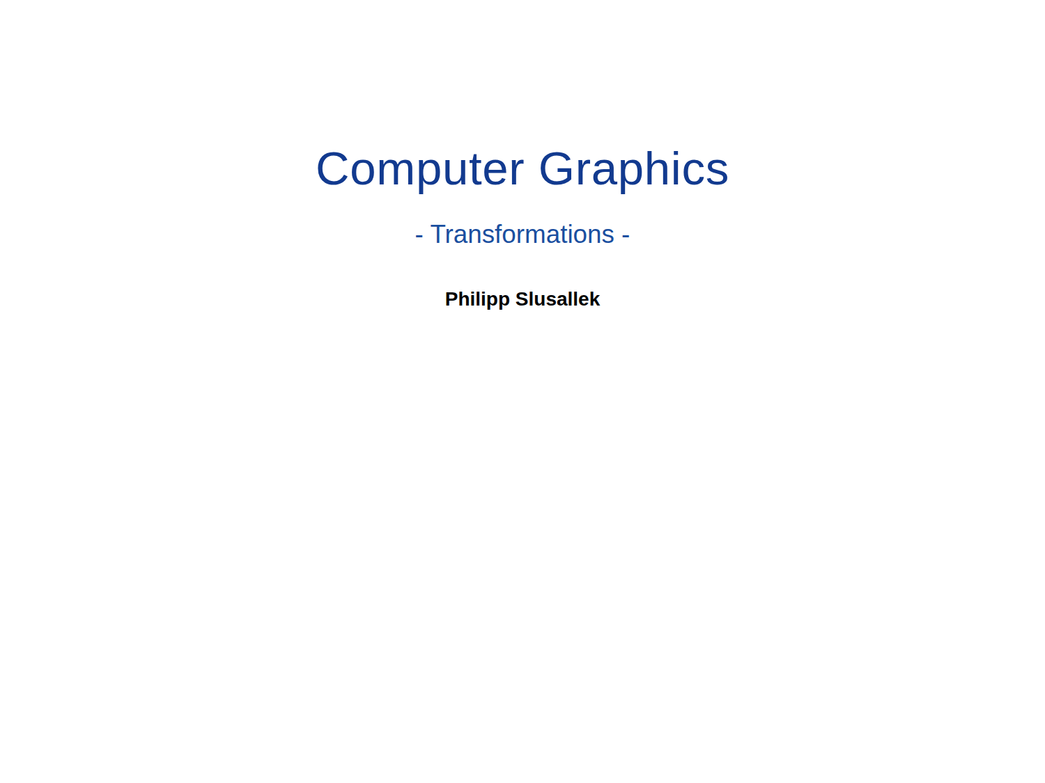Computer Graphics
- Transformations -
Philipp Slusallek